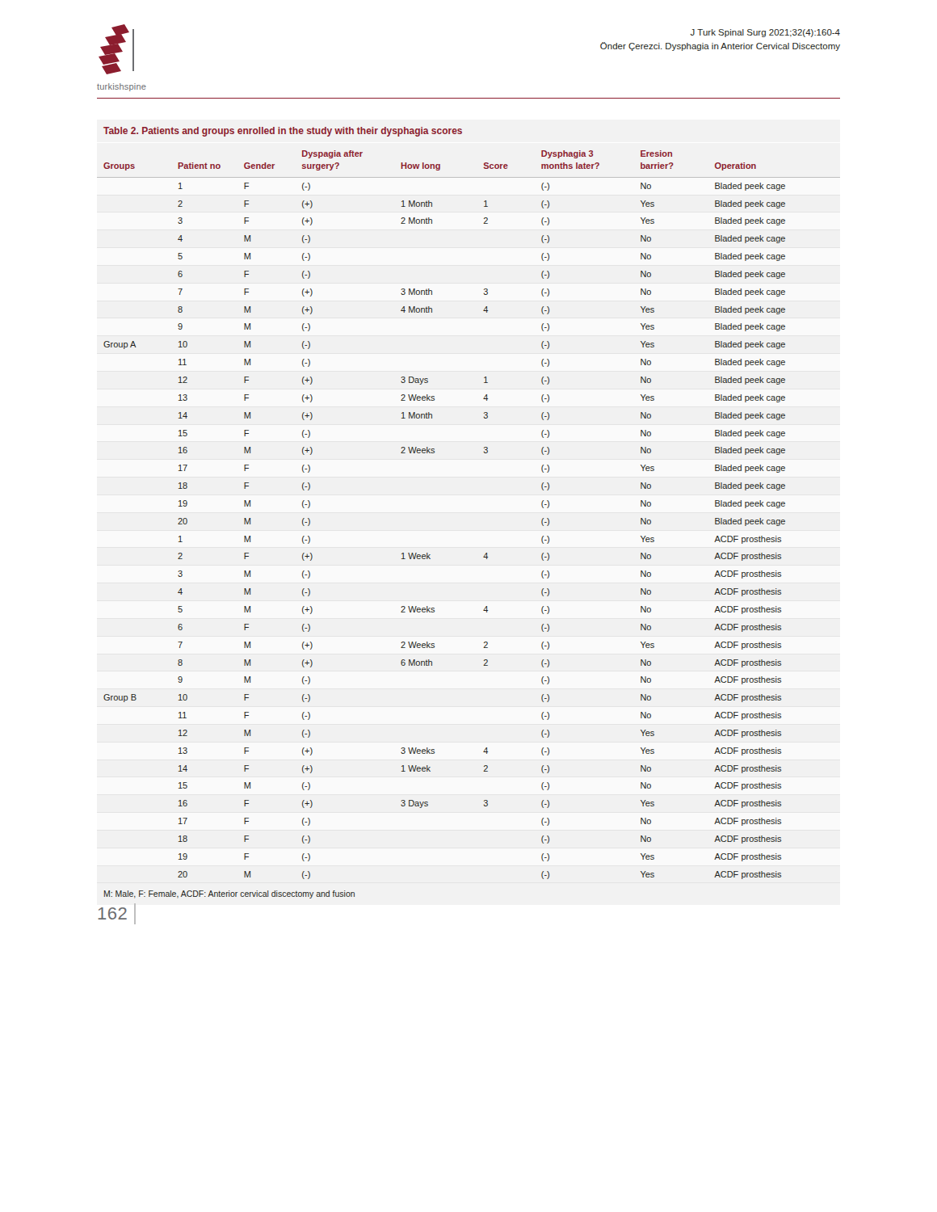turkish spine
J Turk Spinal Surg 2021;32(4):160-4
Önder Çerezci. Dysphagia in Anterior Cervical Discectomy
Table 2. Patients and groups enrolled in the study with their dysphagia scores
| Groups | Patient no | Gender | Dyspagia after surgery? | How long | Score | Dysphagia 3 months later? | Eresion barrier? | Operation |
| --- | --- | --- | --- | --- | --- | --- | --- | --- |
| | 1 | F | (-) | | | (-) | No | Bladed peek cage |
| | 2 | F | (+) | 1 Month | 1 | (-) | Yes | Bladed peek cage |
| | 3 | F | (+) | 2 Month | 2 | (-) | Yes | Bladed peek cage |
| | 4 | M | (-) | | | (-) | No | Bladed peek cage |
| | 5 | M | (-) | | | (-) | No | Bladed peek cage |
| | 6 | F | (-) | | | (-) | No | Bladed peek cage |
| | 7 | F | (+) | 3 Month | 3 | (-) | No | Bladed peek cage |
| | 8 | M | (+) | 4 Month | 4 | (-) | Yes | Bladed peek cage |
| | 9 | M | (-) | | | (-) | Yes | Bladed peek cage |
| Group A | 10 | M | (-) | | | (-) | Yes | Bladed peek cage |
| | 11 | M | (-) | | | (-) | No | Bladed peek cage |
| | 12 | F | (+) | 3 Days | 1 | (-) | No | Bladed peek cage |
| | 13 | F | (+) | 2 Weeks | 4 | (-) | Yes | Bladed peek cage |
| | 14 | M | (+) | 1 Month | 3 | (-) | No | Bladed peek cage |
| | 15 | F | (-) | | | (-) | No | Bladed peek cage |
| | 16 | M | (+) | 2 Weeks | 3 | (-) | No | Bladed peek cage |
| | 17 | F | (-) | | | (-) | Yes | Bladed peek cage |
| | 18 | F | (-) | | | (-) | No | Bladed peek cage |
| | 19 | M | (-) | | | (-) | No | Bladed peek cage |
| | 20 | M | (-) | | | (-) | No | Bladed peek cage |
| | 1 | M | (-) | | | (-) | Yes | ACDF prosthesis |
| | 2 | F | (+) | 1 Week | 4 | (-) | No | ACDF prosthesis |
| | 3 | M | (-) | | | (-) | No | ACDF prosthesis |
| | 4 | M | (-) | | | (-) | No | ACDF prosthesis |
| | 5 | M | (+) | 2 Weeks | 4 | (-) | No | ACDF prosthesis |
| | 6 | F | (-) | | | (-) | No | ACDF prosthesis |
| | 7 | M | (+) | 2 Weeks | 2 | (-) | Yes | ACDF prosthesis |
| | 8 | M | (+) | 6 Month | 2 | (-) | No | ACDF prosthesis |
| | 9 | M | (-) | | | (-) | No | ACDF prosthesis |
| Group B | 10 | F | (-) | | | (-) | No | ACDF prosthesis |
| | 11 | F | (-) | | | (-) | No | ACDF prosthesis |
| | 12 | M | (-) | | | (-) | Yes | ACDF prosthesis |
| | 13 | F | (+) | 3 Weeks | 4 | (-) | Yes | ACDF prosthesis |
| | 14 | F | (+) | 1 Week | 2 | (-) | No | ACDF prosthesis |
| | 15 | M | (-) | | | (-) | No | ACDF prosthesis |
| | 16 | F | (+) | 3 Days | 3 | (-) | Yes | ACDF prosthesis |
| | 17 | F | (-) | | | (-) | No | ACDF prosthesis |
| | 18 | F | (-) | | | (-) | No | ACDF prosthesis |
| | 19 | F | (-) | | | (-) | Yes | ACDF prosthesis |
| | 20 | M | (-) | | | (-) | Yes | ACDF prosthesis |
| M: Male, F: Female, ACDF: Anterior cervical discectomy and fusion |
162